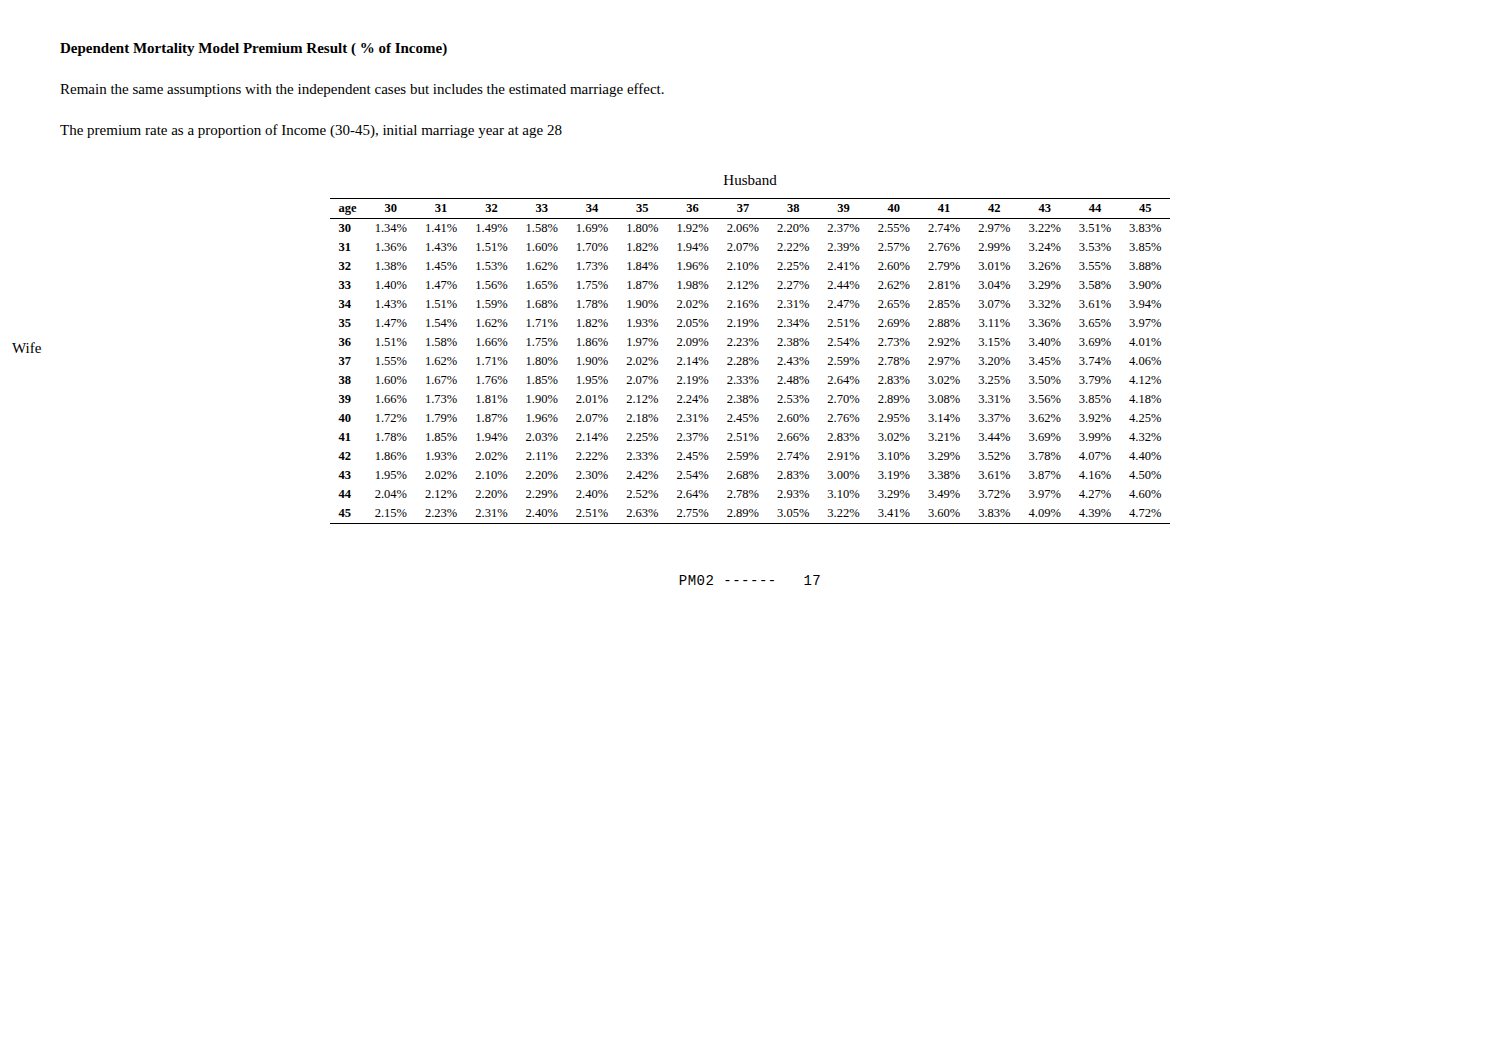Dependent Mortality Model Premium Result ( % of Income)
Remain the same assumptions with the independent cases but includes the estimated marriage effect.
The premium rate as a proportion of Income (30-45), initial marriage year at age 28
Wife
Husband
| age | 30 | 31 | 32 | 33 | 34 | 35 | 36 | 37 | 38 | 39 | 40 | 41 | 42 | 43 | 44 | 45 |
| --- | --- | --- | --- | --- | --- | --- | --- | --- | --- | --- | --- | --- | --- | --- | --- | --- |
| 30 | 1.34% | 1.41% | 1.49% | 1.58% | 1.69% | 1.80% | 1.92% | 2.06% | 2.20% | 2.37% | 2.55% | 2.74% | 2.97% | 3.22% | 3.51% | 3.83% |
| 31 | 1.36% | 1.43% | 1.51% | 1.60% | 1.70% | 1.82% | 1.94% | 2.07% | 2.22% | 2.39% | 2.57% | 2.76% | 2.99% | 3.24% | 3.53% | 3.85% |
| 32 | 1.38% | 1.45% | 1.53% | 1.62% | 1.73% | 1.84% | 1.96% | 2.10% | 2.25% | 2.41% | 2.60% | 2.79% | 3.01% | 3.26% | 3.55% | 3.88% |
| 33 | 1.40% | 1.47% | 1.56% | 1.65% | 1.75% | 1.87% | 1.98% | 2.12% | 2.27% | 2.44% | 2.62% | 2.81% | 3.04% | 3.29% | 3.58% | 3.90% |
| 34 | 1.43% | 1.51% | 1.59% | 1.68% | 1.78% | 1.90% | 2.02% | 2.16% | 2.31% | 2.47% | 2.65% | 2.85% | 3.07% | 3.32% | 3.61% | 3.94% |
| 35 | 1.47% | 1.54% | 1.62% | 1.71% | 1.82% | 1.93% | 2.05% | 2.19% | 2.34% | 2.51% | 2.69% | 2.88% | 3.11% | 3.36% | 3.65% | 3.97% |
| 36 | 1.51% | 1.58% | 1.66% | 1.75% | 1.86% | 1.97% | 2.09% | 2.23% | 2.38% | 2.54% | 2.73% | 2.92% | 3.15% | 3.40% | 3.69% | 4.01% |
| 37 | 1.55% | 1.62% | 1.71% | 1.80% | 1.90% | 2.02% | 2.14% | 2.28% | 2.43% | 2.59% | 2.78% | 2.97% | 3.20% | 3.45% | 3.74% | 4.06% |
| 38 | 1.60% | 1.67% | 1.76% | 1.85% | 1.95% | 2.07% | 2.19% | 2.33% | 2.48% | 2.64% | 2.83% | 3.02% | 3.25% | 3.50% | 3.79% | 4.12% |
| 39 | 1.66% | 1.73% | 1.81% | 1.90% | 2.01% | 2.12% | 2.24% | 2.38% | 2.53% | 2.70% | 2.89% | 3.08% | 3.31% | 3.56% | 3.85% | 4.18% |
| 40 | 1.72% | 1.79% | 1.87% | 1.96% | 2.07% | 2.18% | 2.31% | 2.45% | 2.60% | 2.76% | 2.95% | 3.14% | 3.37% | 3.62% | 3.92% | 4.25% |
| 41 | 1.78% | 1.85% | 1.94% | 2.03% | 2.14% | 2.25% | 2.37% | 2.51% | 2.66% | 2.83% | 3.02% | 3.21% | 3.44% | 3.69% | 3.99% | 4.32% |
| 42 | 1.86% | 1.93% | 2.02% | 2.11% | 2.22% | 2.33% | 2.45% | 2.59% | 2.74% | 2.91% | 3.10% | 3.29% | 3.52% | 3.78% | 4.07% | 4.40% |
| 43 | 1.95% | 2.02% | 2.10% | 2.20% | 2.30% | 2.42% | 2.54% | 2.68% | 2.83% | 3.00% | 3.19% | 3.38% | 3.61% | 3.87% | 4.16% | 4.50% |
| 44 | 2.04% | 2.12% | 2.20% | 2.29% | 2.40% | 2.52% | 2.64% | 2.78% | 2.93% | 3.10% | 3.29% | 3.49% | 3.72% | 3.97% | 4.27% | 4.60% |
| 45 | 2.15% | 2.23% | 2.31% | 2.40% | 2.51% | 2.63% | 2.75% | 2.89% | 3.05% | 3.22% | 3.41% | 3.60% | 3.83% | 4.09% | 4.39% | 4.72% |
PM02 ------ 17